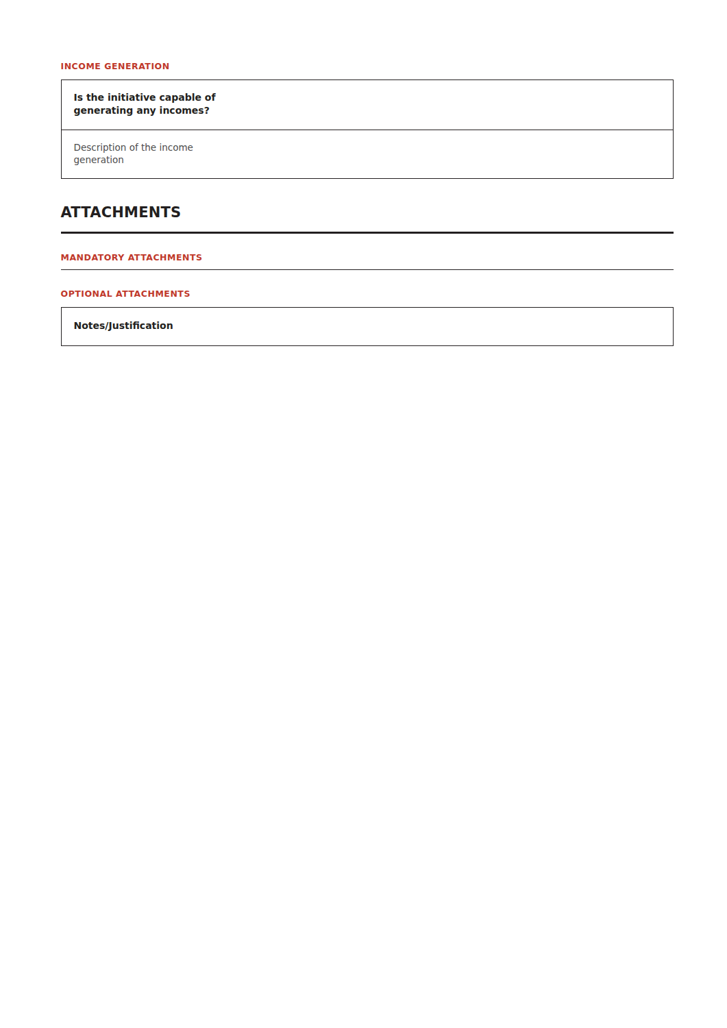Income Generation
| Is the initiative capable of generating any incomes? |
| Description of the income generation |
ATTACHMENTS
Mandatory Attachments
Optional Attachments
Notes/Justification